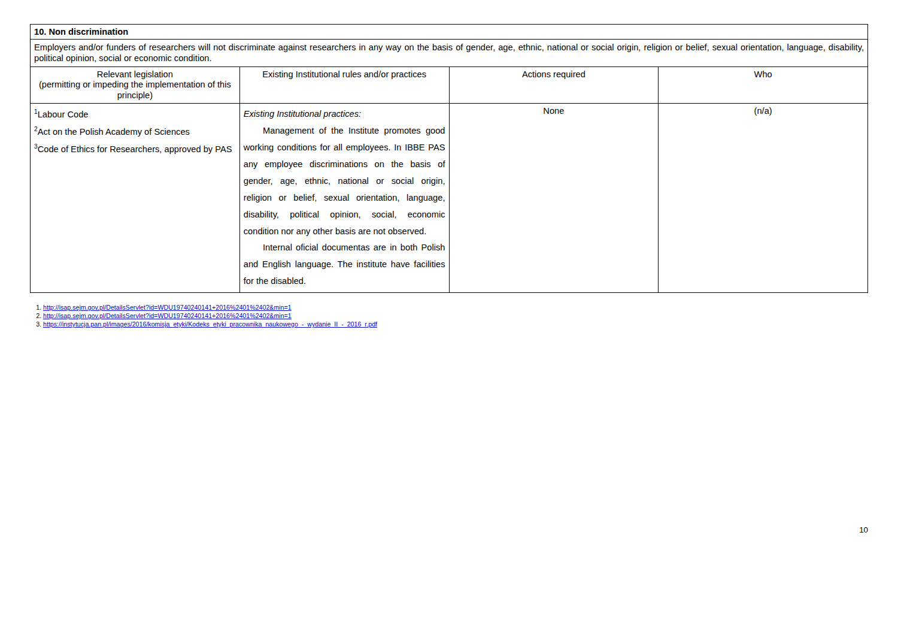| 10. Non discrimination |
| Employers and/or funders of researchers will not discriminate against researchers in any way on the basis of gender, age, ethnic, national or social origin, religion or belief, sexual orientation, language, disability, political opinion, social or economic condition. |
| Relevant legislation (permitting or impeding the implementation of this principle) | Existing Institutional rules and/or practices | Actions required | Who |
| 1 Labour Code 2 Act on the Polish Academy of Sciences 3 Code of Ethics for Researchers, approved by PAS | Existing Institutional practices: Management of the Institute promotes good working conditions for all employees. In IBBE PAS any employee discriminations on the basis of gender, age, ethnic, national or social origin, religion or belief, sexual orientation, language, disability, political opinion, social, economic condition nor any other basis are not observed. Internal oficial documentas are in both Polish and English language. The institute have facilities for the disabled. | None | (n/a) |
http://isap.sejm.gov.pl/DetailsServlet?id=WDU19740240141+2016%2401%2402&min=1
http://isap.sejm.gov.pl/DetailsServlet?id=WDU19740240141+2016%2401%2402&min=1
https://instytucja.pan.pl/images/2016/komisja_etyki/Kodeks_etyki_pracownika_naukowego_-_wydanie_II_-_2016_r.pdf
10